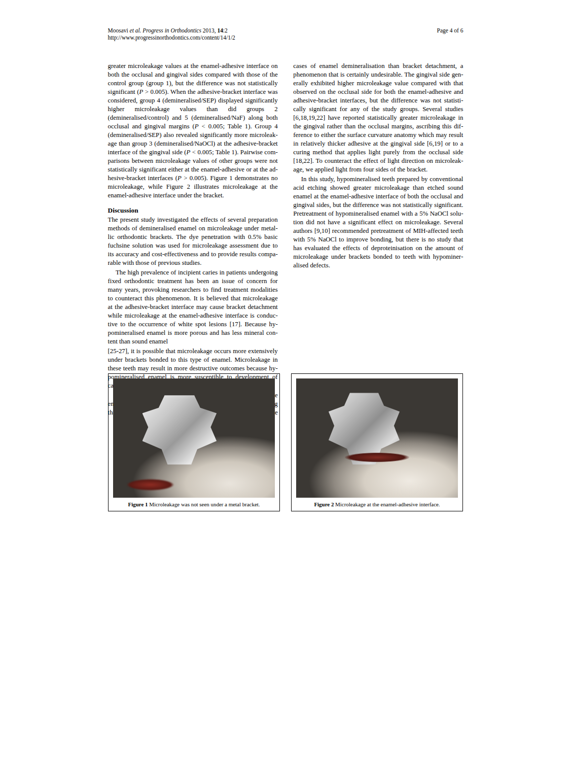Moosavi et al. Progress in Orthodontics 2013, 14:2
http://www.progressinorthodontics.com/content/14/1/2
Page 4 of 6
greater microleakage values at the enamel-adhesive interface on both the occlusal and gingival sides compared with those of the control group (group 1), but the difference was not statistically significant (P > 0.005). When the adhesive-bracket interface was considered, group 4 (demineralised/SEP) displayed significantly higher microleakage values than did groups 2 (demineralised/control) and 5 (demineralised/NaF) along both occlusal and gingival margins (P < 0.005; Table 1). Group 4 (demineralised/SEP) also revealed significantly more microleakage than group 3 (demineralised/NaOCl) at the adhesive-bracket interface of the gingival side (P < 0.005; Table 1). Pairwise comparisons between microleakage values of other groups were not statistically significant either at the enamel-adhesive or at the adhesive-bracket interfaces (P > 0.005). Figure 1 demonstrates no microleakage, while Figure 2 illustrates microleakage at the enamel-adhesive interface under the bracket.
Discussion
The present study investigated the effects of several preparation methods of demineralised enamel on microleakage under metallic orthodontic brackets. The dye penetration with 0.5% basic fuchsine solution was used for microleakage assessment due to its accuracy and cost-effectiveness and to provide results comparable with those of previous studies.
The high prevalence of incipient caries in patients undergoing fixed orthodontic treatment has been an issue of concern for many years, provoking researchers to find treatment modalities to counteract this phenomenon. It is believed that microleakage at the adhesive-bracket interface may cause bracket detachment while microleakage at the enamel-adhesive interface is conductive to the occurrence of white spot lesions [17]. Because hypomineralised enamel is more porous and has less mineral content than sound enamel
[25-27], it is possible that microleakage occurs more extensively under brackets bonded to this type of enamel. Microleakage in these teeth may result in more destructive outcomes because hypomineralised enamel is more susceptible to development of caries than sound enamel [7,26,28].
In groups 2 to 4, microleakage occurred predominantly at the enamel-adhesive than at the adhesive-bracket interface, implying that in hypomineralised enamel, microleakage may cause more cases of enamel demineralisation than bracket detachment, a phenomenon that is certainly undesirable. The gingival side generally exhibited higher microleakage value compared with that observed on the occlusal side for both the enamel-adhesive and adhesive-bracket interfaces, but the difference was not statistically significant for any of the study groups. Several studies [6,18,19,22] have reported statistically greater microleakage in the gingival rather than the occlusal margins, ascribing this difference to either the surface curvature anatomy which may result in relatively thicker adhesive at the gingival side [6,19] or to a curing method that applies light purely from the occlusal side [18,22]. To counteract the effect of light direction on microleakage, we applied light from four sides of the bracket.
In this study, hypomineralised teeth prepared by conventional acid etching showed greater microleakage than etched sound enamel at the enamel-adhesive interface of both the occlusal and gingival sides, but the difference was not statistically significant. Pretreatment of hypomineralised enamel with a 5% NaOCl solution did not have a significant effect on microleakage. Several authors [9,10] recommended pretreatment of MIH-affected teeth with 5% NaOCl to improve bonding, but there is no study that has evaluated the effects of deproteinisation on the amount of microleakage under brackets bonded to teeth with hypomineralised defects.
Figure 1 Microleakage was not seen under a metal bracket.
Figure 2 Microleakage at the enamel-adhesive interface.